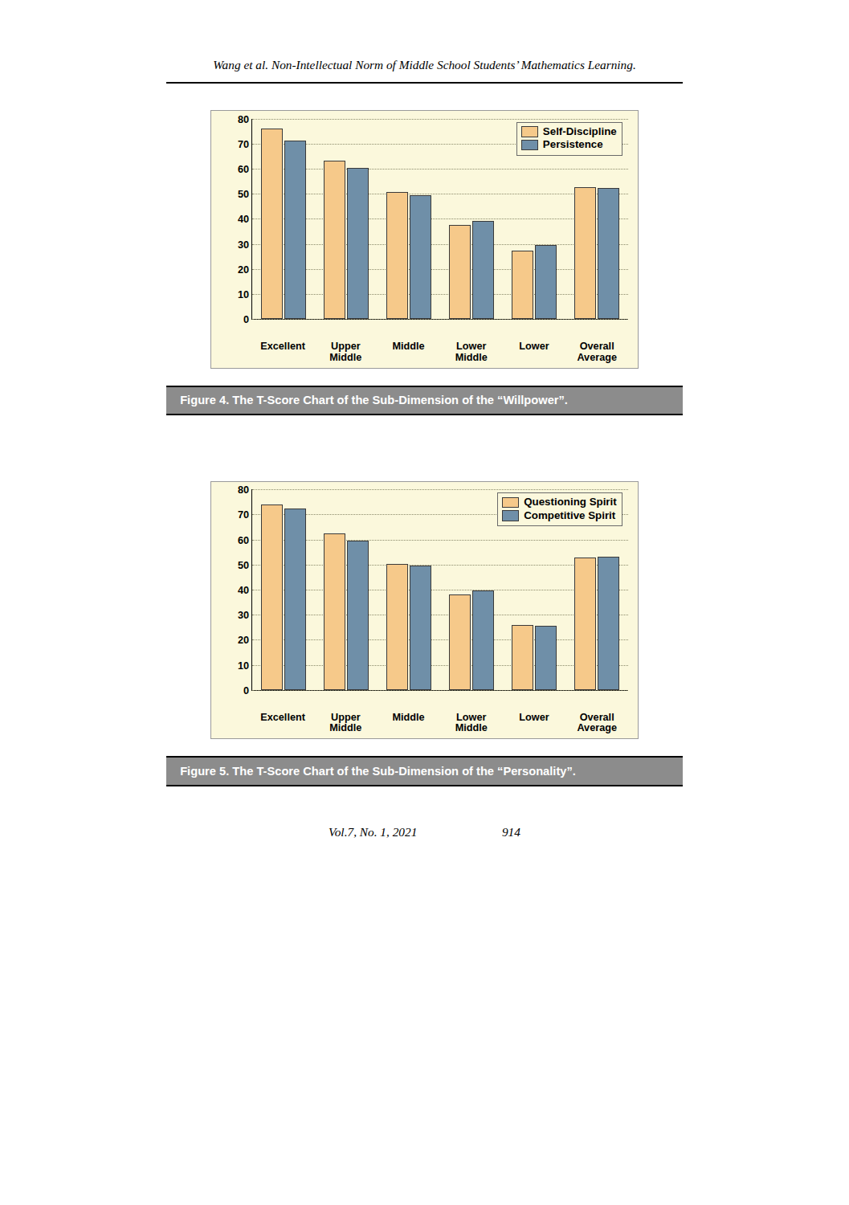Wang et al. Non-Intellectual Norm of Middle School Students’ Mathematics Learning.
80
70
60
50
40
30
20
10
0
Excellent Upper
Middle Middle Lower
Middle Lower Overall
Average
Self-Discipline
Persistence
Figure 4. The T-Score Chart of the Sub-Dimension of the “Willpower”.
80
70
60
50
40
30
20
10
0
Excellent Upper
Middle Middle Lower
Middle Lower Overall
Average
Questioning Spirit
Competitive Spirit
Figure 5. The T-Score Chart of the Sub-Dimension of the “Personality”.
Vol.7, No. 1, 2021 914